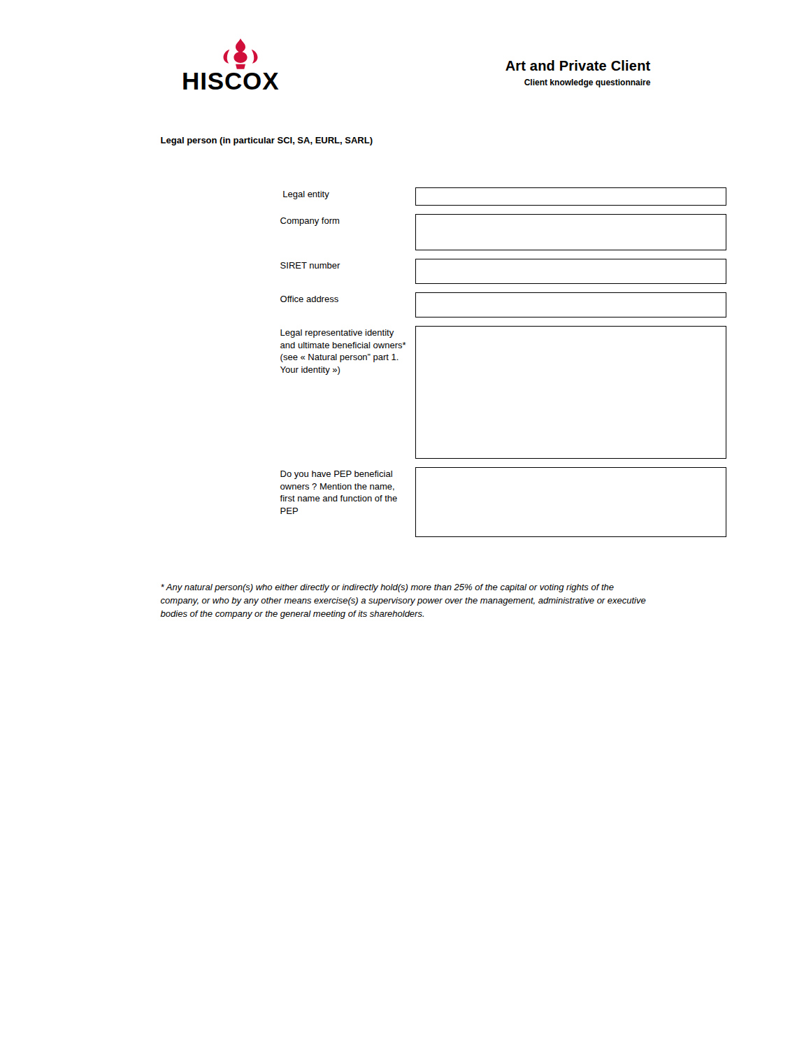HISCOX
Art and Private Client
Client knowledge questionnaire
Legal person (in particular SCI, SA, EURL, SARL)
| Legal entity | |
| Company form | |
| SIRET number | |
| Office address | |
| Legal representative identity and ultimate beneficial owners* (see « Natural person” part 1. Your identity ») | |
| Do you have PEP beneficial owners ? Mention the name, first name and function of the PEP | |
* Any natural person(s) who either directly or indirectly hold(s) more than 25% of the capital or voting rights of the company, or who by any other means exercise(s) a supervisory power over the management, administrative or executive bodies of the company or the general meeting of its shareholders.